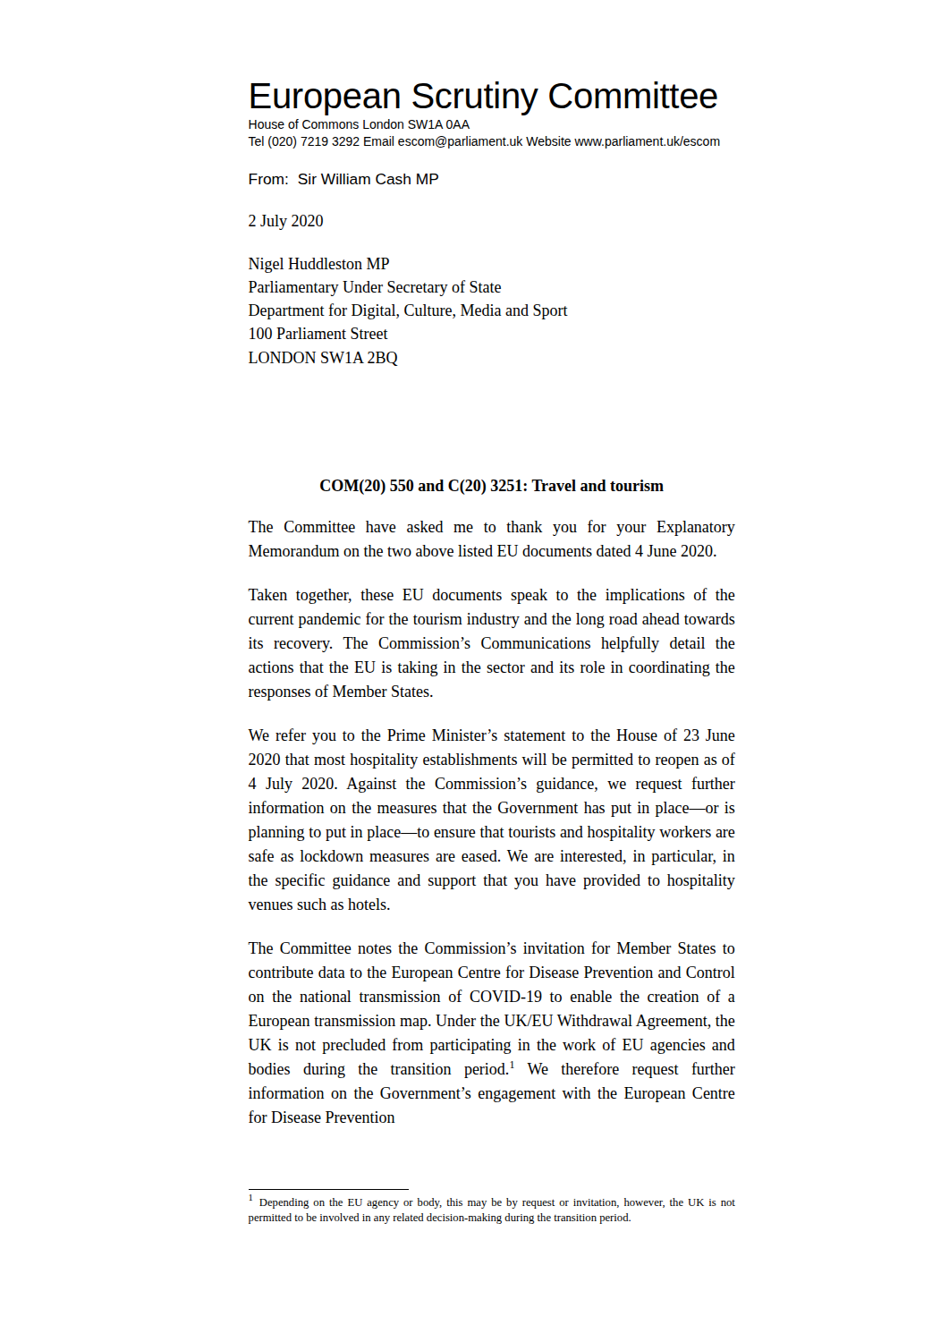European Scrutiny Committee
House of Commons London SW1A 0AA
Tel (020) 7219 3292 Email escom@parliament.uk Website www.parliament.uk/escom
From: Sir William Cash MP
2 July 2020
Nigel Huddleston MP
Parliamentary Under Secretary of State
Department for Digital, Culture, Media and Sport
100 Parliament Street
LONDON SW1A 2BQ
COM(20) 550 and C(20) 3251: Travel and tourism
The Committee have asked me to thank you for your Explanatory Memorandum on the two above listed EU documents dated 4 June 2020.
Taken together, these EU documents speak to the implications of the current pandemic for the tourism industry and the long road ahead towards its recovery. The Commission’s Communications helpfully detail the actions that the EU is taking in the sector and its role in coordinating the responses of Member States.
We refer you to the Prime Minister’s statement to the House of 23 June 2020 that most hospitality establishments will be permitted to reopen as of 4 July 2020. Against the Commission’s guidance, we request further information on the measures that the Government has put in place—or is planning to put in place—to ensure that tourists and hospitality workers are safe as lockdown measures are eased. We are interested, in particular, in the specific guidance and support that you have provided to hospitality venues such as hotels.
The Committee notes the Commission’s invitation for Member States to contribute data to the European Centre for Disease Prevention and Control on the national transmission of COVID-19 to enable the creation of a European transmission map. Under the UK/EU Withdrawal Agreement, the UK is not precluded from participating in the work of EU agencies and bodies during the transition period.1 We therefore request further information on the Government’s engagement with the European Centre for Disease Prevention
1 Depending on the EU agency or body, this may be by request or invitation, however, the UK is not permitted to be involved in any related decision-making during the transition period.